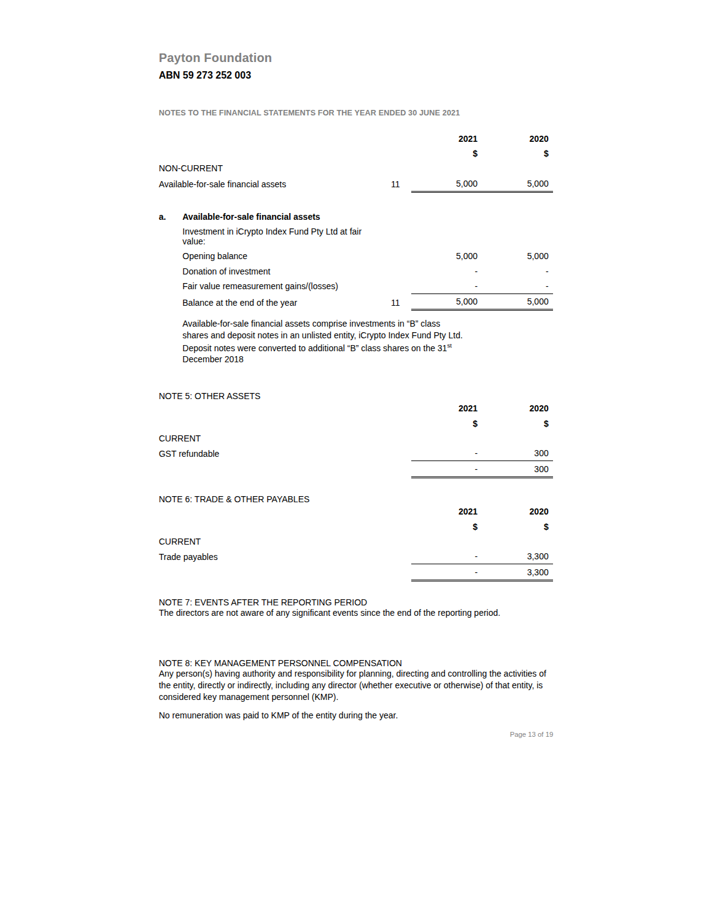Payton Foundation
ABN 59 273 252 003
NOTES TO THE FINANCIAL STATEMENTS FOR THE YEAR ENDED 30 JUNE 2021
| | | 2021 | 2020 |
| | | $ | $ |
| NON-CURRENT | | | |
| Available-for-sale financial assets | 11 | 5,000 | 5,000 |
| a. | Available-for-sale financial assets | | | |
| | Investment in iCrypto Index Fund Pty Ltd at fair value: | | | |
| | Opening balance | | 5,000 | 5,000 |
| | Donation of investment | | - | - |
| | Fair value remeasurement gains/(losses) | | - | - |
| | Balance at the end of the year | 11 | 5,000 | 5,000 |
| | Available-for-sale financial assets comprise investments in “B” class shares and deposit notes in an unlisted entity, iCrypto Index Fund Pty Ltd. Deposit notes were converted to additional “B” class shares on the 31 st December 2018 |
NOTE 5: OTHER ASSETS
| | | 2021 | 2020 |
| | | $ | $ |
| CURRENT | | | |
| GST refundable | | - | 300 |
| | | - | 300 |
NOTE 6: TRADE & OTHER PAYABLES
| | | 2021 | 2020 |
| | | $ | $ |
| CURRENT | | | |
| Trade payables | | - | 3,300 |
| | | - | 3,300 |
NOTE 7: EVENTS AFTER THE REPORTING PERIOD
The directors are not aware of any significant events since the end of the reporting period.
NOTE 8: KEY MANAGEMENT PERSONNEL COMPENSATION
Any person(s) having authority and responsibility for planning, directing and controlling the activities of the entity, directly or indirectly, including any director (whether executive or otherwise) of that entity, is considered key management personnel (KMP).
No remuneration was paid to KMP of the entity during the year.
Page 13 of 19